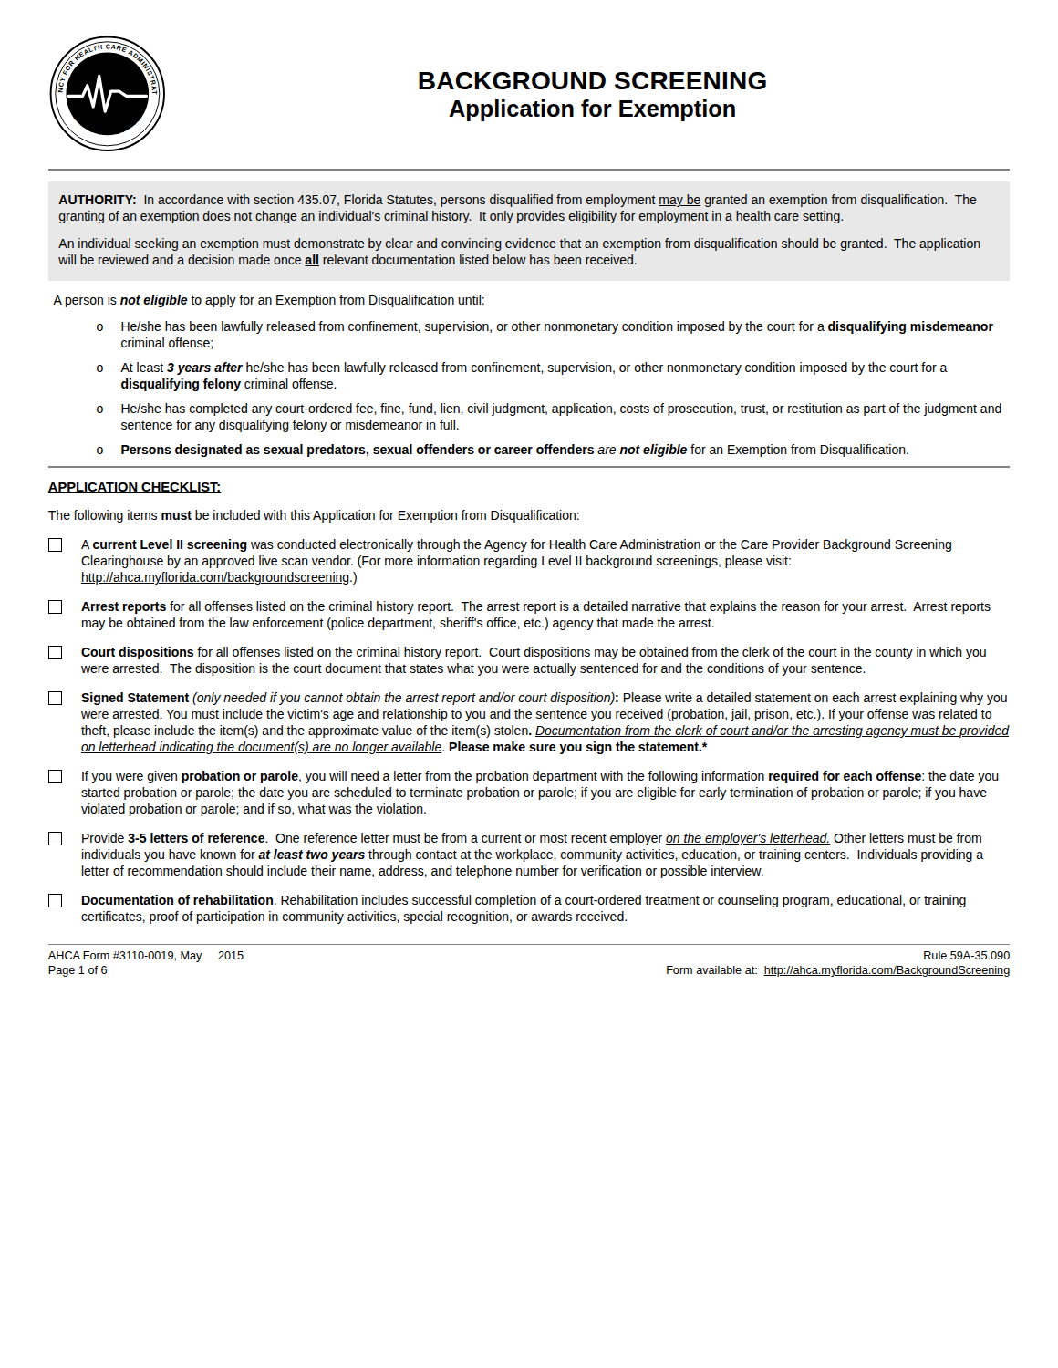AGENCY FOR HEALTH CARE ADMINISTRATION STATE OF FLORIDA
BACKGROUND SCREENING
Application for Exemption
AUTHORITY: In accordance with section 435.07, Florida Statutes, persons disqualified from employment may be granted an exemption from disqualification. The granting of an exemption does not change an individual's criminal history. It only provides eligibility for employment in a health care setting.
An individual seeking an exemption must demonstrate by clear and convincing evidence that an exemption from disqualification should be granted. The application will be reviewed and a decision made once all relevant documentation listed below has been received.
A person is not eligible to apply for an Exemption from Disqualification until:
He/she has been lawfully released from confinement, supervision, or other nonmonetary condition imposed by the court for a disqualifying misdemeanor criminal offense;
At least 3 years after he/she has been lawfully released from confinement, supervision, or other nonmonetary condition imposed by the court for a disqualifying felony criminal offense.
He/she has completed any court-ordered fee, fine, fund, lien, civil judgment, application, costs of prosecution, trust, or restitution as part of the judgment and sentence for any disqualifying felony or misdemeanor in full.
Persons designated as sexual predators, sexual offenders or career offenders are not eligible for an Exemption from Disqualification.
APPLICATION CHECKLIST:
The following items must be included with this Application for Exemption from Disqualification:
A current Level II screening was conducted electronically through the Agency for Health Care Administration or the Care Provider Background Screening Clearinghouse by an approved live scan vendor. (For more information regarding Level II background screenings, please visit: http://ahca.myflorida.com/backgroundscreening.)
Arrest reports for all offenses listed on the criminal history report. The arrest report is a detailed narrative that explains the reason for your arrest. Arrest reports may be obtained from the law enforcement (police department, sheriff's office, etc.) agency that made the arrest.
Court dispositions for all offenses listed on the criminal history report. Court dispositions may be obtained from the clerk of the court in the county in which you were arrested. The disposition is the court document that states what you were actually sentenced for and the conditions of your sentence.
Signed Statement (only needed if you cannot obtain the arrest report and/or court disposition): Please write a detailed statement on each arrest explaining why you were arrested. You must include the victim's age and relationship to you and the sentence you received (probation, jail, prison, etc.). If your offense was related to theft, please include the item(s) and the approximate value of the item(s) stolen. Documentation from the clerk of court and/or the arresting agency must be provided on letterhead indicating the document(s) are no longer available. Please make sure you sign the statement.*
If you were given probation or parole, you will need a letter from the probation department with the following information required for each offense: the date you started probation or parole; the date you are scheduled to terminate probation or parole; if you are eligible for early termination of probation or parole; if you have violated probation or parole; and if so, what was the violation.
Provide 3-5 letters of reference. One reference letter must be from a current or most recent employer on the employer's letterhead. Other letters must be from individuals you have known for at least two years through contact at the workplace, community activities, education, or training centers. Individuals providing a letter of recommendation should include their name, address, and telephone number for verification or possible interview.
Documentation of rehabilitation. Rehabilitation includes successful completion of a court-ordered treatment or counseling program, educational, or training certificates, proof of participation in community activities, special recognition, or awards received.
AHCA Form #3110-0019, May 2015
Page 1 of 6
Rule 59A-35.090
Form available at: http://ahca.myflorida.com/BackgroundScreening